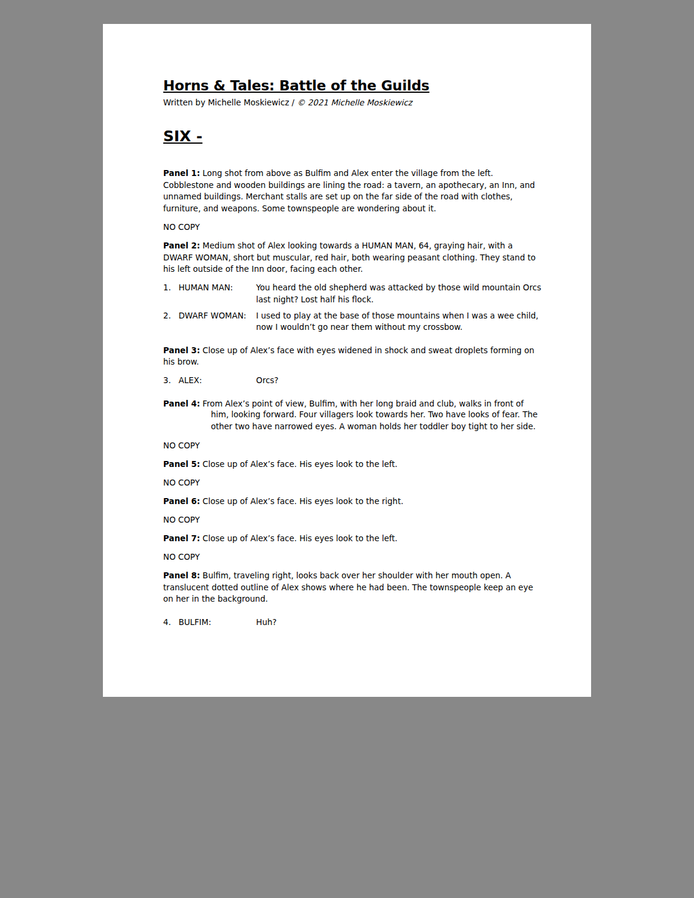Horns & Tales: Battle of the Guilds
Written by Michelle Moskiewicz / © 2021 Michelle Moskiewicz
SIX -
Panel 1: Long shot from above as Bulfim and Alex enter the village from the left. Cobblestone and wooden buildings are lining the road: a tavern, an apothecary, an Inn, and unnamed buildings. Merchant stalls are set up on the far side of the road with clothes, furniture, and weapons. Some townspeople are wondering about it.
NO COPY
Panel 2: Medium shot of Alex looking towards a HUMAN MAN, 64, graying hair, with a DWARF WOMAN, short but muscular, red hair, both wearing peasant clothing. They stand to his left outside of the Inn door, facing each other.
| 1. | HUMAN MAN: | You heard the old shepherd was attacked by those wild mountain Orcs last night? Lost half his flock. |
| 2. | DWARF WOMAN: | I used to play at the base of those mountains when I was a wee child, now I wouldn’t go near them without my crossbow. |
Panel 3: Close up of Alex’s face with eyes widened in shock and sweat droplets forming on his brow.
| 3. | ALEX: | Orcs? |
Panel 4: From Alex’s point of view, Bulfim, with her long braid and club, walks in front of
him, looking forward. Four villagers look towards her. Two have looks of fear. The other two have narrowed eyes. A woman holds her toddler boy tight to her side.
NO COPY
Panel 5: Close up of Alex’s face. His eyes look to the left.
NO COPY
Panel 6: Close up of Alex’s face. His eyes look to the right.
NO COPY
Panel 7: Close up of Alex’s face. His eyes look to the left.
NO COPY
Panel 8: Bulfim, traveling right, looks back over her shoulder with her mouth open. A translucent dotted outline of Alex shows where he had been. The townspeople keep an eye on her in the background.
| 4. | BULFIM: | Huh? |